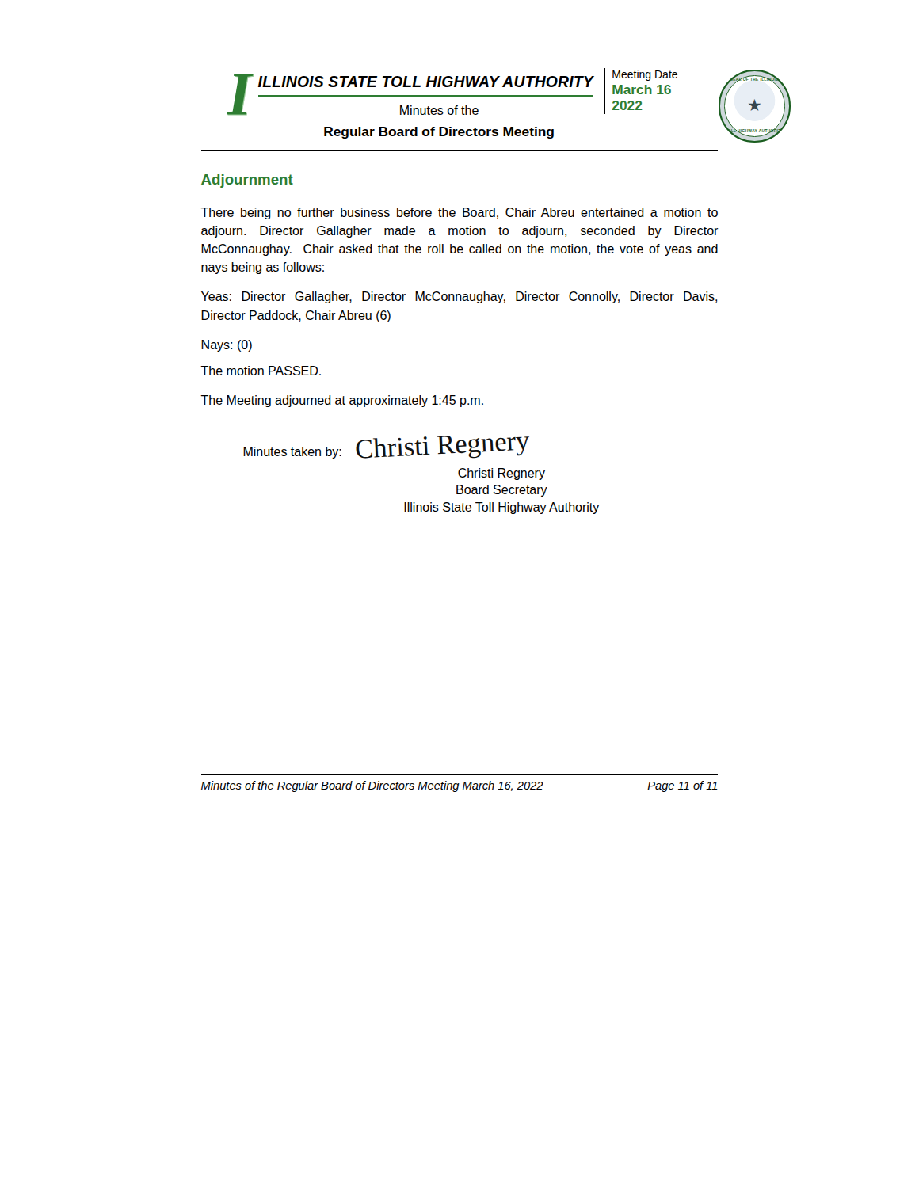I
ILLINOIS STATE TOLL HIGHWAY AUTHORITY
Minutes of the
Regular Board of Directors Meeting
Meeting Date
March 16
2022
Seal of the Illinois
★
Toll Highway Authority
Adjournment
There being no further business before the Board, Chair Abreu entertained a motion to adjourn. Director Gallagher made a motion to adjourn, seconded by Director McConnaughay. Chair asked that the roll be called on the motion, the vote of yeas and nays being as follows:
Yeas: Director Gallagher, Director McConnaughay, Director Connolly, Director Davis, Director Paddock, Chair Abreu (6)
Nays: (0)
The motion PASSED.
The Meeting adjourned at approximately 1:45 p.m.
Minutes taken by:
Christi Regnery
Christi Regnery
Board Secretary
Illinois State Toll Highway Authority
Minutes of the Regular Board of Directors Meeting March 16, 2022 Page 11 of 11